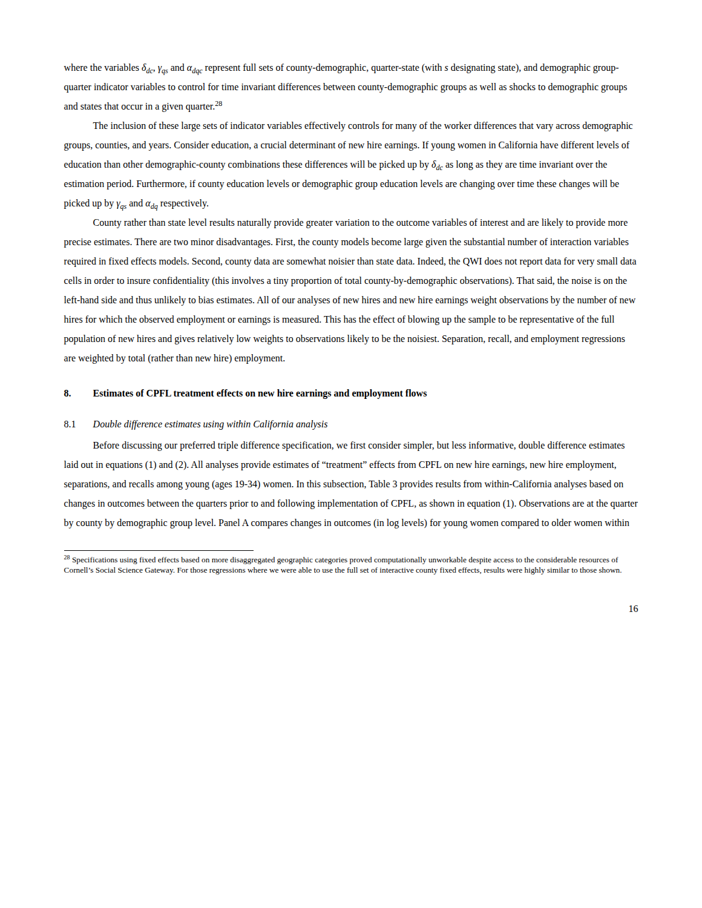where the variables δdc, γqs and αdqc represent full sets of county-demographic, quarter-state (with s designating state), and demographic group-quarter indicator variables to control for time invariant differences between county-demographic groups as well as shocks to demographic groups and states that occur in a given quarter.28
The inclusion of these large sets of indicator variables effectively controls for many of the worker differences that vary across demographic groups, counties, and years. Consider education, a crucial determinant of new hire earnings. If young women in California have different levels of education than other demographic-county combinations these differences will be picked up by δdc as long as they are time invariant over the estimation period. Furthermore, if county education levels or demographic group education levels are changing over time these changes will be picked up by γqs and αdq respectively.
County rather than state level results naturally provide greater variation to the outcome variables of interest and are likely to provide more precise estimates. There are two minor disadvantages. First, the county models become large given the substantial number of interaction variables required in fixed effects models. Second, county data are somewhat noisier than state data. Indeed, the QWI does not report data for very small data cells in order to insure confidentiality (this involves a tiny proportion of total county-by-demographic observations). That said, the noise is on the left-hand side and thus unlikely to bias estimates. All of our analyses of new hires and new hire earnings weight observations by the number of new hires for which the observed employment or earnings is measured. This has the effect of blowing up the sample to be representative of the full population of new hires and gives relatively low weights to observations likely to be the noisiest. Separation, recall, and employment regressions are weighted by total (rather than new hire) employment.
8. Estimates of CPFL treatment effects on new hire earnings and employment flows
8.1 Double difference estimates using within California analysis
Before discussing our preferred triple difference specification, we first consider simpler, but less informative, double difference estimates laid out in equations (1) and (2). All analyses provide estimates of “treatment” effects from CPFL on new hire earnings, new hire employment, separations, and recalls among young (ages 19-34) women. In this subsection, Table 3 provides results from within-California analyses based on changes in outcomes between the quarters prior to and following implementation of CPFL, as shown in equation (1). Observations are at the quarter by county by demographic group level. Panel A compares changes in outcomes (in log levels) for young women compared to older women within
28 Specifications using fixed effects based on more disaggregated geographic categories proved computationally unworkable despite access to the considerable resources of Cornell’s Social Science Gateway. For those regressions where we were able to use the full set of interactive county fixed effects, results were highly similar to those shown.
16